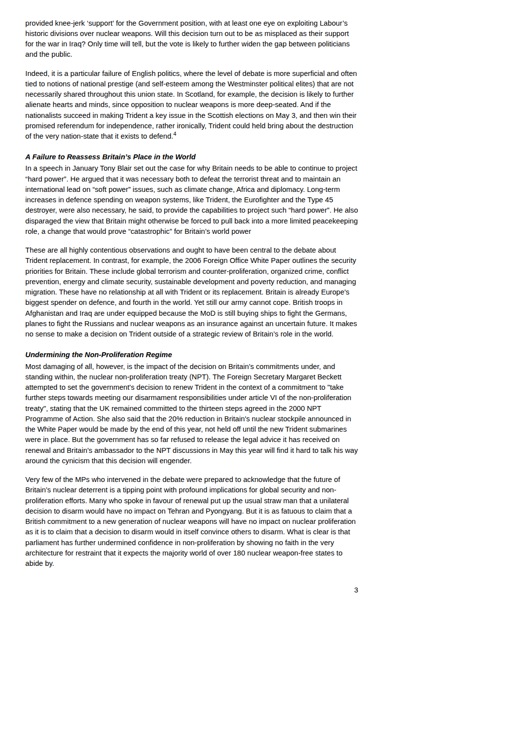provided knee-jerk ‘support’ for the Government position, with at least one eye on exploiting Labour’s historic divisions over nuclear weapons. Will this decision turn out to be as misplaced as their support for the war in Iraq? Only time will tell, but the vote is likely to further widen the gap between politicians and the public.
Indeed, it is a particular failure of English politics, where the level of debate is more superficial and often tied to notions of national prestige (and self-esteem among the Westminster political elites) that are not necessarily shared throughout this union state. In Scotland, for example, the decision is likely to further alienate hearts and minds, since opposition to nuclear weapons is more deep-seated. And if the nationalists succeed in making Trident a key issue in the Scottish elections on May 3, and then win their promised referendum for independence, rather ironically, Trident could held bring about the destruction of the very nation-state that it exists to defend.4
A Failure to Reassess Britain’s Place in the World
In a speech in January Tony Blair set out the case for why Britain needs to be able to continue to project “hard power”. He argued that it was necessary both to defeat the terrorist threat and to maintain an international lead on “soft power” issues, such as climate change, Africa and diplomacy. Long-term increases in defence spending on weapon systems, like Trident, the Eurofighter and the Type 45 destroyer, were also necessary, he said, to provide the capabilities to project such “hard power”. He also disparaged the view that Britain might otherwise be forced to pull back into a more limited peacekeeping role, a change that would prove “catastrophic” for Britain’s world power
These are all highly contentious observations and ought to have been central to the debate about Trident replacement. In contrast, for example, the 2006 Foreign Office White Paper outlines the security priorities for Britain. These include global terrorism and counter-proliferation, organized crime, conflict prevention, energy and climate security, sustainable development and poverty reduction, and managing migration. These have no relationship at all with Trident or its replacement. Britain is already Europe's biggest spender on defence, and fourth in the world. Yet still our army cannot cope. British troops in Afghanistan and Iraq are under equipped because the MoD is still buying ships to fight the Germans, planes to fight the Russians and nuclear weapons as an insurance against an uncertain future. It makes no sense to make a decision on Trident outside of a strategic review of Britain’s role in the world.
Undermining the Non-Proliferation Regime
Most damaging of all, however, is the impact of the decision on Britain’s commitments under, and standing within, the nuclear non-proliferation treaty (NPT). The Foreign Secretary Margaret Beckett attempted to set the government's decision to renew Trident in the context of a commitment to "take further steps towards meeting our disarmament responsibilities under article VI of the non-proliferation treaty", stating that the UK remained committed to the thirteen steps agreed in the 2000 NPT Programme of Action. She also said that the 20% reduction in Britain's nuclear stockpile announced in the White Paper would be made by the end of this year, not held off until the new Trident submarines were in place. But the government has so far refused to release the legal advice it has received on renewal and Britain’s ambassador to the NPT discussions in May this year will find it hard to talk his way around the cynicism that this decision will engender.
Very few of the MPs who intervened in the debate were prepared to acknowledge that the future of Britain’s nuclear deterrent is a tipping point with profound implications for global security and non-proliferation efforts. Many who spoke in favour of renewal put up the usual straw man that a unilateral decision to disarm would have no impact on Tehran and Pyongyang. But it is as fatuous to claim that a British commitment to a new generation of nuclear weapons will have no impact on nuclear proliferation as it is to claim that a decision to disarm would in itself convince others to disarm. What is clear is that parliament has further undermined confidence in non-proliferation by showing no faith in the very architecture for restraint that it expects the majority world of over 180 nuclear weapon-free states to abide by.
3